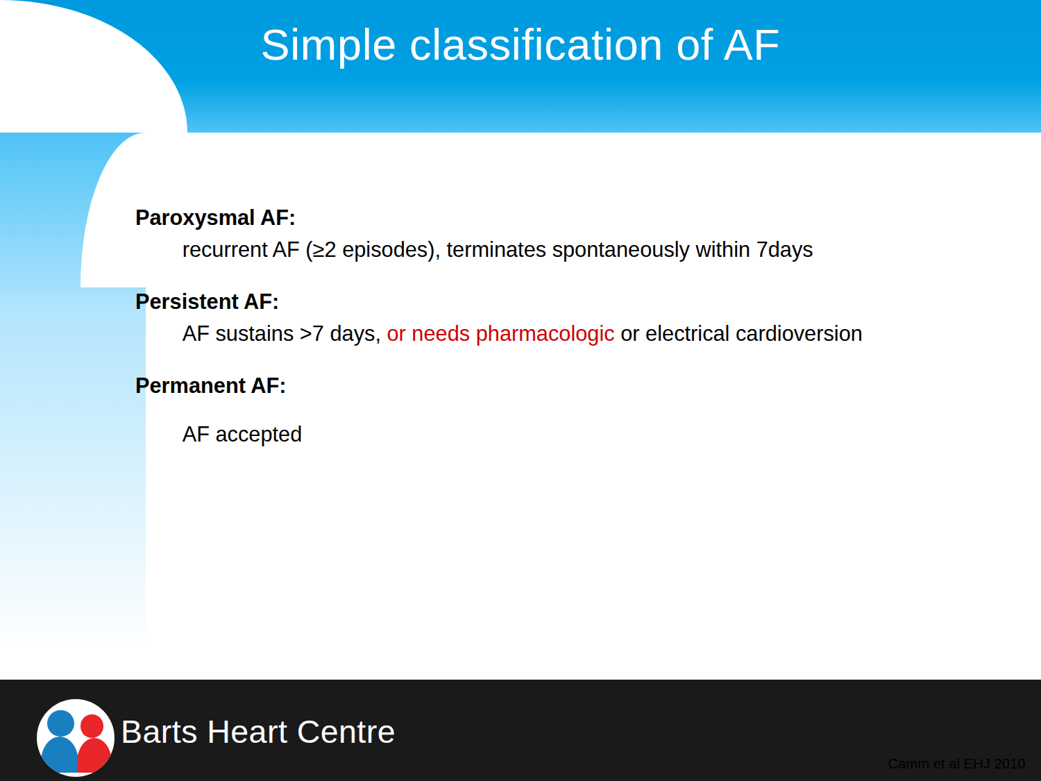Simple classification of AF
Paroxysmal AF:
recurrent AF (≥2 episodes), terminates spontaneously within 7days
Persistent AF:
AF sustains >7 days, or needs pharmacologic or electrical cardioversion
Permanent AF:
AF accepted
Barts Heart Centre
Camm et al EHJ 2010